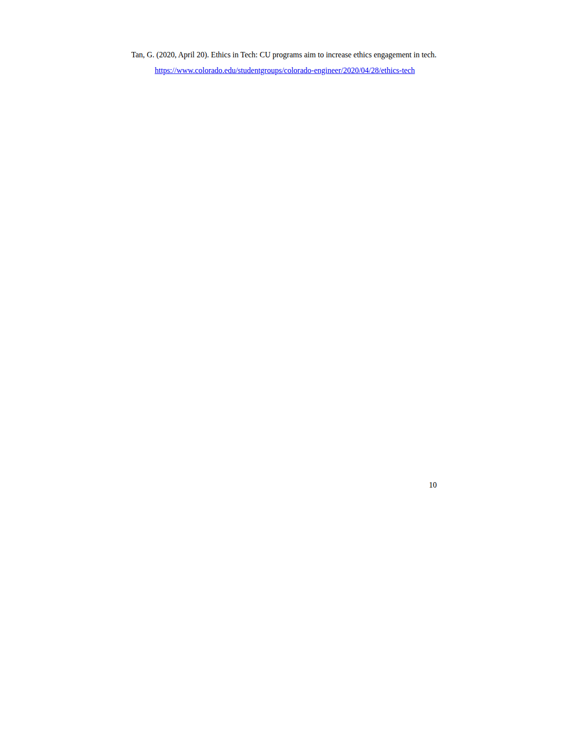Tan, G. (2020, April 20). Ethics in Tech: CU programs aim to increase ethics engagement in tech. https://www.colorado.edu/studentgroups/colorado-engineer/2020/04/28/ethics-tech
10